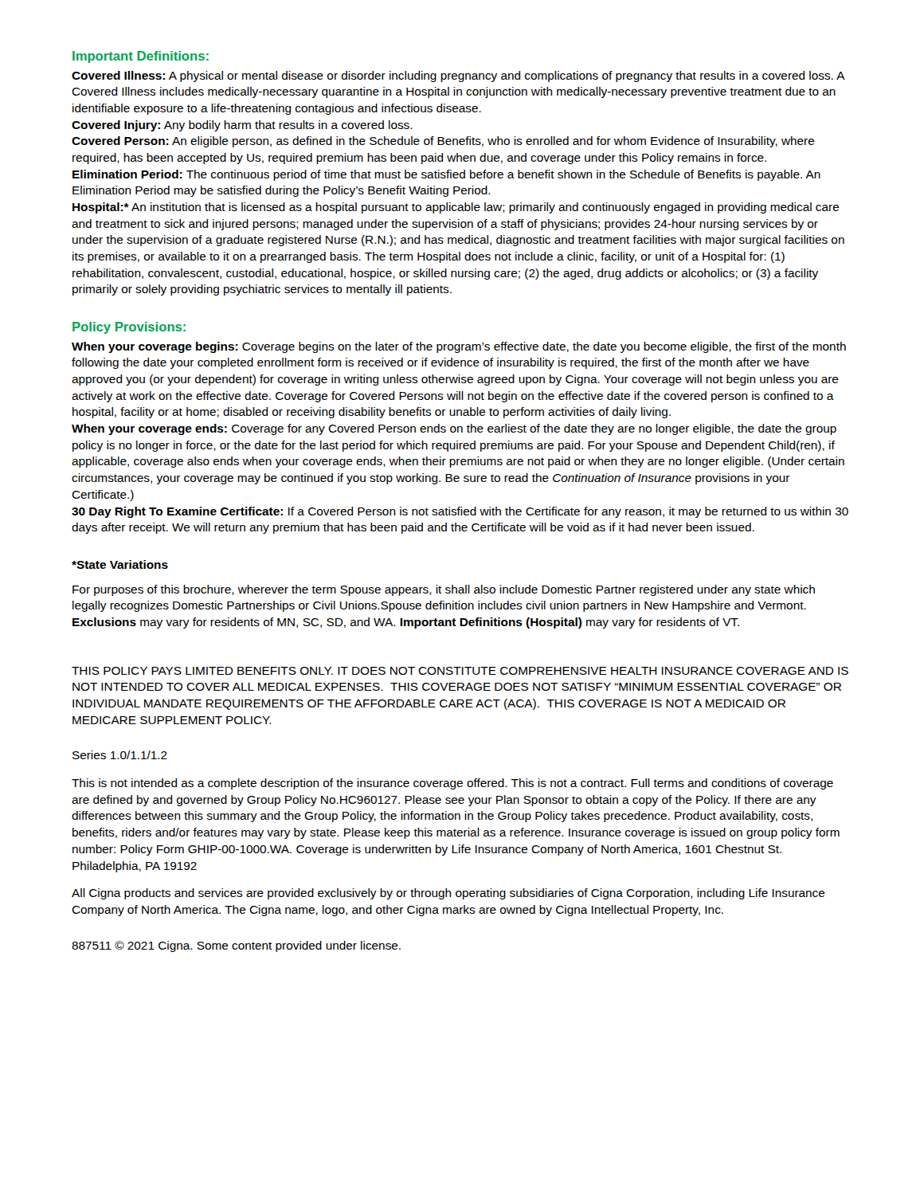Important Definitions:
Covered Illness: A physical or mental disease or disorder including pregnancy and complications of pregnancy that results in a covered loss. A Covered Illness includes medically-necessary quarantine in a Hospital in conjunction with medically-necessary preventive treatment due to an identifiable exposure to a life-threatening contagious and infectious disease.
Covered Injury: Any bodily harm that results in a covered loss.
Covered Person: An eligible person, as defined in the Schedule of Benefits, who is enrolled and for whom Evidence of Insurability, where required, has been accepted by Us, required premium has been paid when due, and coverage under this Policy remains in force.
Elimination Period: The continuous period of time that must be satisfied before a benefit shown in the Schedule of Benefits is payable. An Elimination Period may be satisfied during the Policy’s Benefit Waiting Period.
Hospital:* An institution that is licensed as a hospital pursuant to applicable law; primarily and continuously engaged in providing medical care and treatment to sick and injured persons; managed under the supervision of a staff of physicians; provides 24-hour nursing services by or under the supervision of a graduate registered Nurse (R.N.); and has medical, diagnostic and treatment facilities with major surgical facilities on its premises, or available to it on a prearranged basis. The term Hospital does not include a clinic, facility, or unit of a Hospital for: (1) rehabilitation, convalescent, custodial, educational, hospice, or skilled nursing care; (2) the aged, drug addicts or alcoholics; or (3) a facility primarily or solely providing psychiatric services to mentally ill patients.
Policy Provisions:
When your coverage begins: Coverage begins on the later of the program’s effective date, the date you become eligible, the first of the month following the date your completed enrollment form is received or if evidence of insurability is required, the first of the month after we have approved you (or your dependent) for coverage in writing unless otherwise agreed upon by Cigna. Your coverage will not begin unless you are actively at work on the effective date. Coverage for Covered Persons will not begin on the effective date if the covered person is confined to a hospital, facility or at home; disabled or receiving disability benefits or unable to perform activities of daily living.
When your coverage ends: Coverage for any Covered Person ends on the earliest of the date they are no longer eligible, the date the group policy is no longer in force, or the date for the last period for which required premiums are paid. For your Spouse and Dependent Child(ren), if applicable, coverage also ends when your coverage ends, when their premiums are not paid or when they are no longer eligible. (Under certain circumstances, your coverage may be continued if you stop working. Be sure to read the Continuation of Insurance provisions in your Certificate.)
30 Day Right To Examine Certificate: If a Covered Person is not satisfied with the Certificate for any reason, it may be returned to us within 30 days after receipt. We will return any premium that has been paid and the Certificate will be void as if it had never been issued.
*State Variations
For purposes of this brochure, wherever the term Spouse appears, it shall also include Domestic Partner registered under any state which legally recognizes Domestic Partnerships or Civil Unions.Spouse definition includes civil union partners in New Hampshire and Vermont. Exclusions may vary for residents of MN, SC, SD, and WA. Important Definitions (Hospital) may vary for residents of VT.
This policy pays limited benefits only. It does not constitute comprehensive health insurance coverage and is not intended to cover all medical expenses. This coverage does not satisfy “minimum essential coverage” or individual mandate requirements of the Affordable Care Act (ACA). This coverage is not a Medicaid or Medicare supplement policy.
Series 1.0/1.1/1.2
This is not intended as a complete description of the insurance coverage offered. This is not a contract. Full terms and conditions of coverage are defined by and governed by Group Policy No.HC960127. Please see your Plan Sponsor to obtain a copy of the Policy. If there are any differences between this summary and the Group Policy, the information in the Group Policy takes precedence. Product availability, costs, benefits, riders and/or features may vary by state. Please keep this material as a reference. Insurance coverage is issued on group policy form number: Policy Form GHIP-00-1000.WA. Coverage is underwritten by Life Insurance Company of North America, 1601 Chestnut St. Philadelphia, PA 19192
All Cigna products and services are provided exclusively by or through operating subsidiaries of Cigna Corporation, including Life Insurance Company of North America. The Cigna name, logo, and other Cigna marks are owned by Cigna Intellectual Property, Inc.
887511 © 2021 Cigna. Some content provided under license.